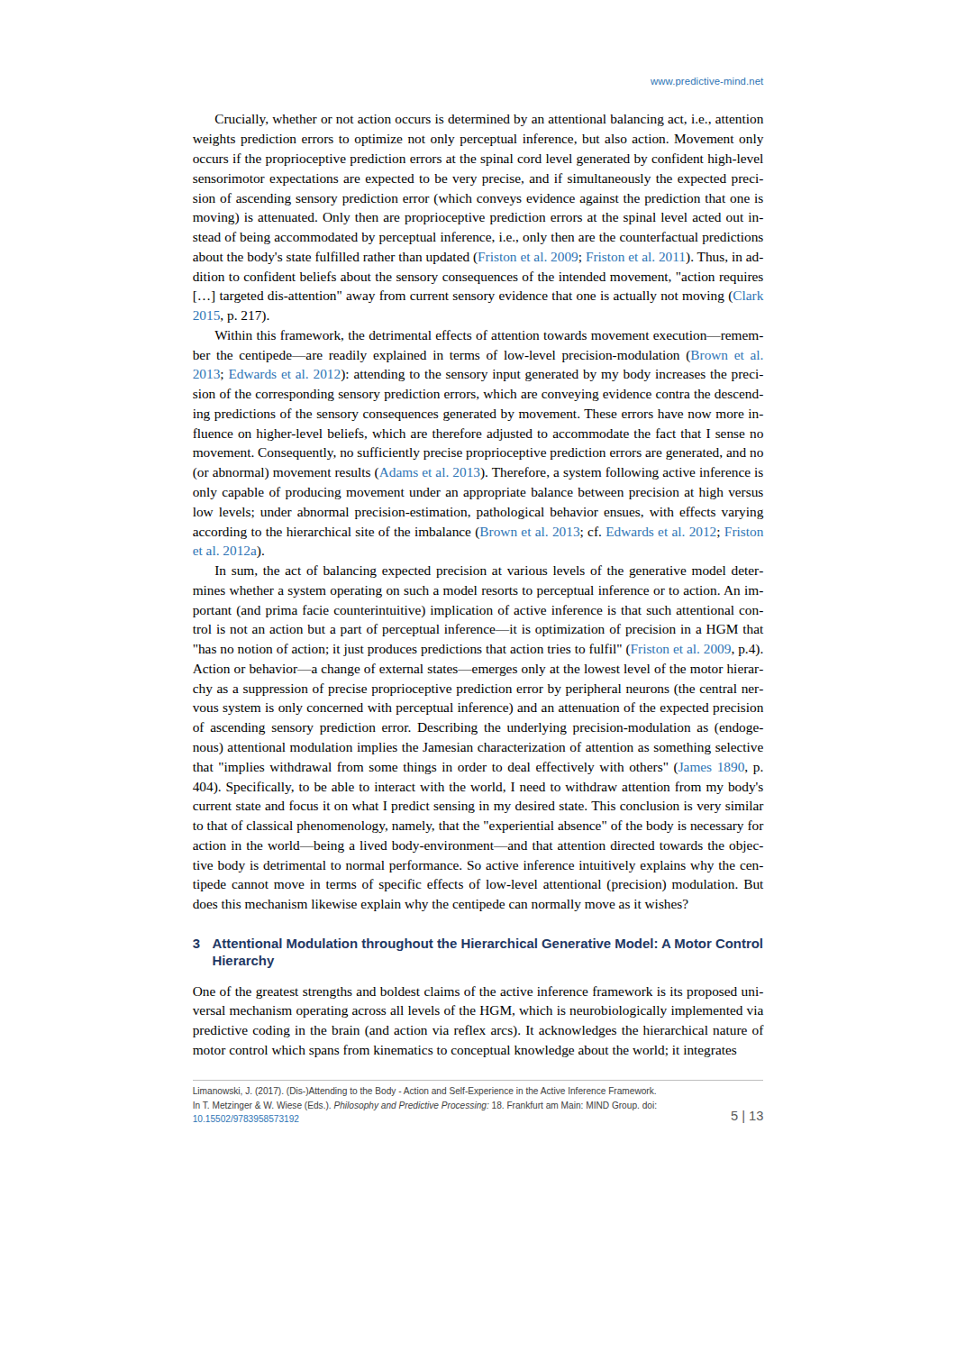www.predictive-mind.net
Crucially, whether or not action occurs is determined by an attentional balancing act, i.e., attention weights prediction errors to optimize not only perceptual inference, but also action. Movement only occurs if the proprioceptive prediction errors at the spinal cord level generated by confident high-level sensorimotor expectations are expected to be very precise, and if simultaneously the expected precision of ascending sensory prediction error (which conveys evidence against the prediction that one is moving) is attenuated. Only then are proprioceptive prediction errors at the spinal level acted out instead of being accommodated by perceptual inference, i.e., only then are the counterfactual predictions about the body's state fulfilled rather than updated (Friston et al. 2009; Friston et al. 2011). Thus, in addition to confident beliefs about the sensory consequences of the intended movement, "action requires […] targeted dis-attention" away from current sensory evidence that one is actually not moving (Clark 2015, p. 217).
Within this framework, the detrimental effects of attention towards movement execution—remember the centipede—are readily explained in terms of low-level precision-modulation (Brown et al. 2013; Edwards et al. 2012): attending to the sensory input generated by my body increases the precision of the corresponding sensory prediction errors, which are conveying evidence contra the descending predictions of the sensory consequences generated by movement. These errors have now more influence on higher-level beliefs, which are therefore adjusted to accommodate the fact that I sense no movement. Consequently, no sufficiently precise proprioceptive prediction errors are generated, and no (or abnormal) movement results (Adams et al. 2013). Therefore, a system following active inference is only capable of producing movement under an appropriate balance between precision at high versus low levels; under abnormal precision-estimation, pathological behavior ensues, with effects varying according to the hierarchical site of the imbalance (Brown et al. 2013; cf. Edwards et al. 2012; Friston et al. 2012a).
In sum, the act of balancing expected precision at various levels of the generative model determines whether a system operating on such a model resorts to perceptual inference or to action. An important (and prima facie counterintuitive) implication of active inference is that such attentional control is not an action but a part of perceptual inference—it is optimization of precision in a HGM that "has no notion of action; it just produces predictions that action tries to fulfil" (Friston et al. 2009, p.4). Action or behavior—a change of external states—emerges only at the lowest level of the motor hierarchy as a suppression of precise proprioceptive prediction error by peripheral neurons (the central nervous system is only concerned with perceptual inference) and an attenuation of the expected precision of ascending sensory prediction error. Describing the underlying precision-modulation as (endogenous) attentional modulation implies the Jamesian characterization of attention as something selective that "implies withdrawal from some things in order to deal effectively with others" (James 1890, p. 404). Specifically, to be able to interact with the world, I need to withdraw attention from my body's current state and focus it on what I predict sensing in my desired state. This conclusion is very similar to that of classical phenomenology, namely, that the "experiential absence" of the body is necessary for action in the world—being a lived body-environment—and that attention directed towards the objective body is detrimental to normal performance. So active inference intuitively explains why the centipede cannot move in terms of specific effects of low-level attentional (precision) modulation. But does this mechanism likewise explain why the centipede can normally move as it wishes?
3 Attentional Modulation throughout the Hierarchical Generative Model: A Motor Control Hierarchy
One of the greatest strengths and boldest claims of the active inference framework is its proposed universal mechanism operating across all levels of the HGM, which is neurobiologically implemented via predictive coding in the brain (and action via reflex arcs). It acknowledges the hierarchical nature of motor control which spans from kinematics to conceptual knowledge about the world; it integrates
Limanowski, J. (2017). (Dis-)Attending to the Body - Action and Self-Experience in the Active Inference Framework.
In T. Metzinger & W. Wiese (Eds.). Philosophy and Predictive Processing: 18. Frankfurt am Main: MIND Group. doi: 10.15502/9783958573192
5 | 13